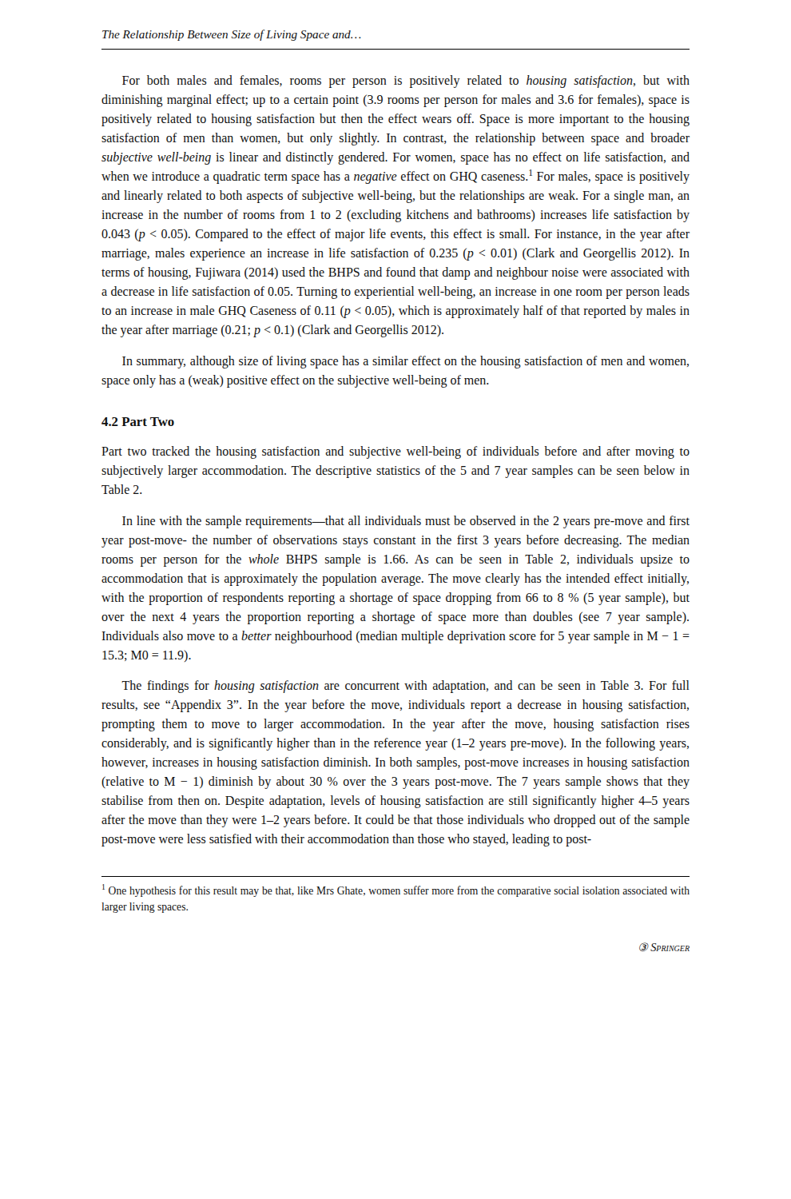The Relationship Between Size of Living Space and…
For both males and females, rooms per person is positively related to housing satisfaction, but with diminishing marginal effect; up to a certain point (3.9 rooms per person for males and 3.6 for females), space is positively related to housing satisfaction but then the effect wears off. Space is more important to the housing satisfaction of men than women, but only slightly. In contrast, the relationship between space and broader subjective well-being is linear and distinctly gendered. For women, space has no effect on life satisfaction, and when we introduce a quadratic term space has a negative effect on GHQ caseness.1 For males, space is positively and linearly related to both aspects of subjective well-being, but the relationships are weak. For a single man, an increase in the number of rooms from 1 to 2 (excluding kitchens and bathrooms) increases life satisfaction by 0.043 (p < 0.05). Compared to the effect of major life events, this effect is small. For instance, in the year after marriage, males experience an increase in life satisfaction of 0.235 (p < 0.01) (Clark and Georgellis 2012). In terms of housing, Fujiwara (2014) used the BHPS and found that damp and neighbour noise were associated with a decrease in life satisfaction of 0.05. Turning to experiential well-being, an increase in one room per person leads to an increase in male GHQ Caseness of 0.11 (p < 0.05), which is approximately half of that reported by males in the year after marriage (0.21; p < 0.1) (Clark and Georgellis 2012).
In summary, although size of living space has a similar effect on the housing satisfaction of men and women, space only has a (weak) positive effect on the subjective well-being of men.
4.2 Part Two
Part two tracked the housing satisfaction and subjective well-being of individuals before and after moving to subjectively larger accommodation. The descriptive statistics of the 5 and 7 year samples can be seen below in Table 2.
In line with the sample requirements—that all individuals must be observed in the 2 years pre-move and first year post-move- the number of observations stays constant in the first 3 years before decreasing. The median rooms per person for the whole BHPS sample is 1.66. As can be seen in Table 2, individuals upsize to accommodation that is approximately the population average. The move clearly has the intended effect initially, with the proportion of respondents reporting a shortage of space dropping from 66 to 8 % (5 year sample), but over the next 4 years the proportion reporting a shortage of space more than doubles (see 7 year sample). Individuals also move to a better neighbourhood (median multiple deprivation score for 5 year sample in M − 1 = 15.3; M0 = 11.9).
The findings for housing satisfaction are concurrent with adaptation, and can be seen in Table 3. For full results, see “Appendix 3”. In the year before the move, individuals report a decrease in housing satisfaction, prompting them to move to larger accommodation. In the year after the move, housing satisfaction rises considerably, and is significantly higher than in the reference year (1–2 years pre-move). In the following years, however, increases in housing satisfaction diminish. In both samples, post-move increases in housing satisfaction (relative to M − 1) diminish by about 30 % over the 3 years post-move. The 7 years sample shows that they stabilise from then on. Despite adaptation, levels of housing satisfaction are still significantly higher 4–5 years after the move than they were 1–2 years before. It could be that those individuals who dropped out of the sample post-move were less satisfied with their accommodation than those who stayed, leading to post-
1 One hypothesis for this result may be that, like Mrs Ghate, women suffer more from the comparative social isolation associated with larger living spaces.
③ Springer